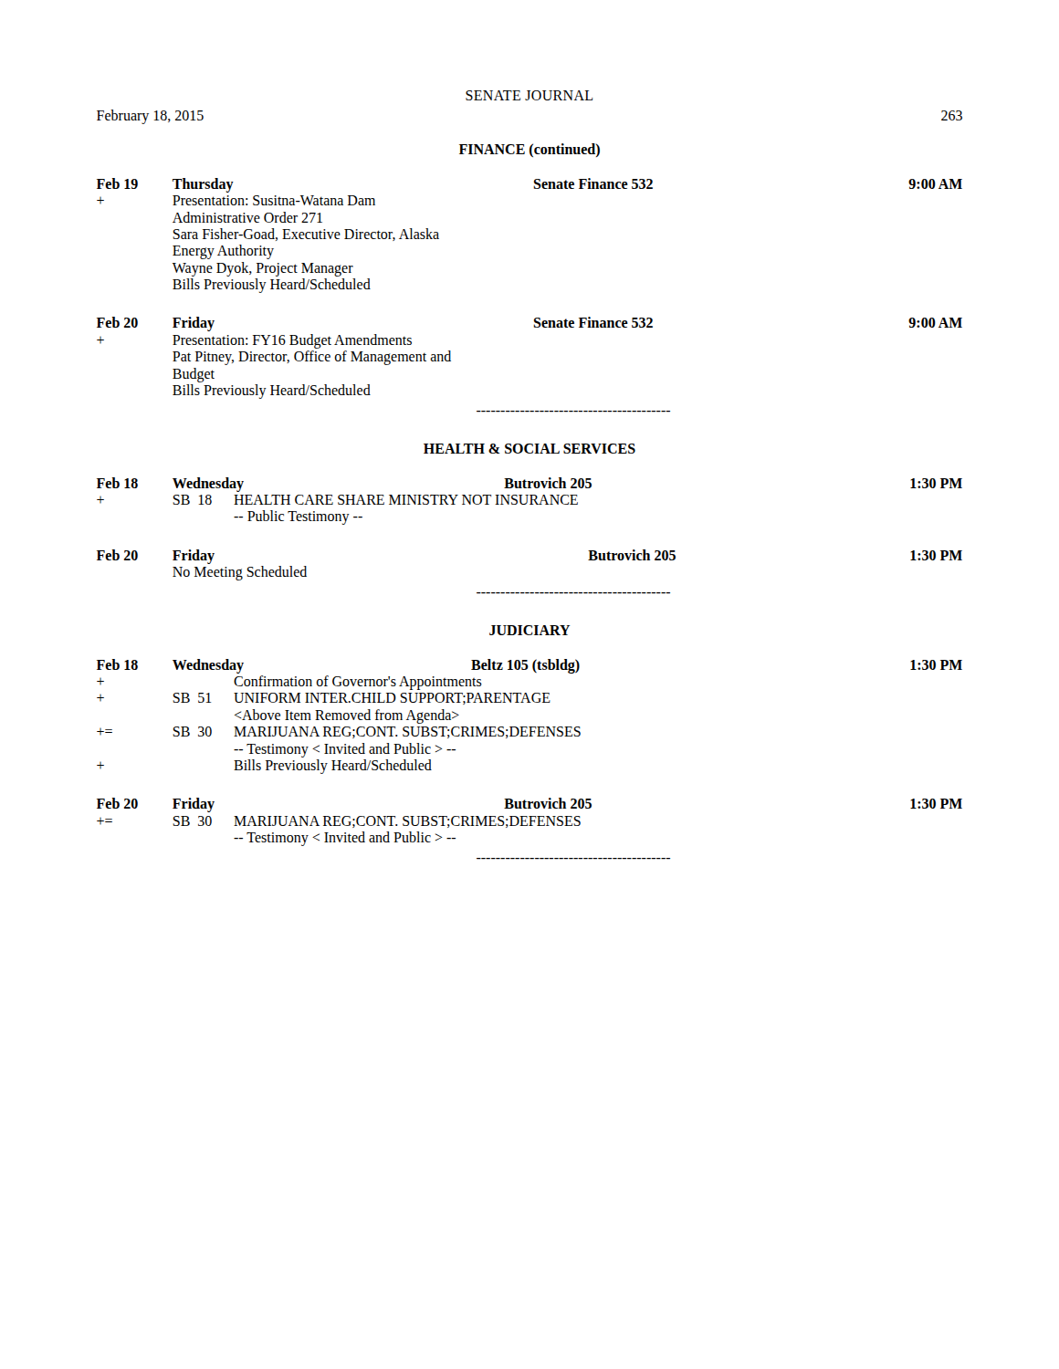SENATE JOURNAL
February 18, 2015 263
FINANCE (continued)
| Feb 19 | Thursday | Senate Finance 532 | 9:00 AM |
| + | Presentation: Susitna-Watana Dam |
| | Administrative Order 271 |
| | Sara Fisher-Goad, Executive Director, Alaska |
| | Energy Authority |
| | Wayne Dyok, Project Manager |
| | Bills Previously Heard/Scheduled |
| Feb 20 | Friday | Senate Finance 532 | 9:00 AM |
| + | Presentation: FY16 Budget Amendments |
| | Pat Pitney, Director, Office of Management and |
| | Budget |
| | Bills Previously Heard/Scheduled |
----------------------------------------
HEALTH & SOCIAL SERVICES
| Feb 18 | Wednesday | Butrovich 205 | 1:30 PM |
| + | SB 18 | HEALTH CARE SHARE MINISTRY NOT INSURANCE |
| | | -- Public Testimony -- |
| Feb 20 | Friday | Butrovich 205 | 1:30 PM |
| | No Meeting Scheduled |
----------------------------------------
JUDICIARY
| Feb 18 | Wednesday | Beltz 105 (tsbldg) | 1:30 PM |
| + | | Confirmation of Governor's Appointments |
| + | SB 51 | UNIFORM INTER.CHILD SUPPORT;PARENTAGE |
| | | <Above Item Removed from Agenda> |
| += | SB 30 | MARIJUANA REG;CONT. SUBST;CRIMES;DEFENSES |
| | | -- Testimony < Invited and Public > -- |
| + | | Bills Previously Heard/Scheduled |
| Feb 20 | Friday | Butrovich 205 | 1:30 PM |
| += | SB 30 | MARIJUANA REG;CONT. SUBST;CRIMES;DEFENSES |
| | | -- Testimony < Invited and Public > -- |
----------------------------------------